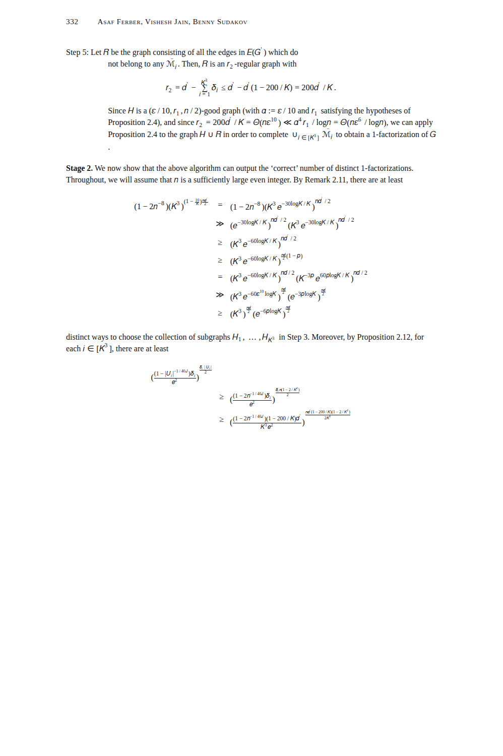332 Asaf Ferber, Vishesh Jain, Benny Sudakov
Step 5: Let R be the graph consisting of all the edges in E(G′) which do
not belong to any ℳi‾. Then, R is an r2-regular graph with
r2 = d′ − ∑ i=1 K3 δi ≤ d′ − d′ (1−200/K) = 200d′/K .
Since H is a (ε/10,r1,n/2)-good graph (with α:=ε/10 and r1 satisfying the hypotheses of Proposition 2.4), and since r2=200d′/K=Θ(nε10)≪α4r1/log⁡n=Θ(nε6/log⁡n), we can apply Proposition 2.4 to the graph H∪R in order to complete ∪i∈[K3]ℳi‾ to obtain a 1-factorization of G.
Stage 2. We now show that the above algorithm can output the ‘correct’ number of distinct 1-factorizations. Throughout, we will assume that n is a sufficiently large even integer. By Remark 2.11, there are at least
| ( 1 − 2 n − 8 ) ( K 3 ) ( 1 − 10 K ) n d ′ 2 | = | ( 1 − 2 n − 8 ) ( K 3 e − 30 log ⁡ K / K ) n d ′ / 2 |
| | ≫ | ( e − 30 log ⁡ K / K ) n d ′ / 2 ( K 3 e − 30 log ⁡ K / K ) n d ′ / 2 |
| | ≥ | ( K 3 e − 60 log ⁡ K / K ) n d ′ / 2 |
| | ≥ | ( K 3 e − 60 log ⁡ K / K ) n d 2 ( 1 − p ) |
| | = | ( K 3 e − 60 log ⁡ K / K ) n d / 2 ( K − 3 p e 60 p log ⁡ K / K ) n d / 2 |
| | ≫ | ( K 3 e − 60 ε 10 log ⁡ K ) n d 2 ( e − 3 p log ⁡ K ) n d 2 |
| | ≥ | ( K 3 ) n d 2 ( e − 6 p log ⁡ K ) n d 2 |
distinct ways to choose the collection of subgraphs H1,…,HK3 in Step 3. Moreover, by Proposition 2.12, for each i∈[K3], there are at least
| ( ( 1 − / U i / − 1 / 40 J ) δ i e 2 ) δ i / U i / 2 | | |
| | ≥ | ( ( 1 − 2 n − 1 / 40 J ) δ i e 2 ) δ i n ( 1 − 2 / K 2 ) 2 |
| | ≥ | ( ( 1 − 2 n − 1 / 40 J ) ( 1 − 200 / K ) d ′ K 3 e 2 ) n d ′ ( 1 − 200 / K ) ( 1 − 2 / K 2 ) 2 K 3 |